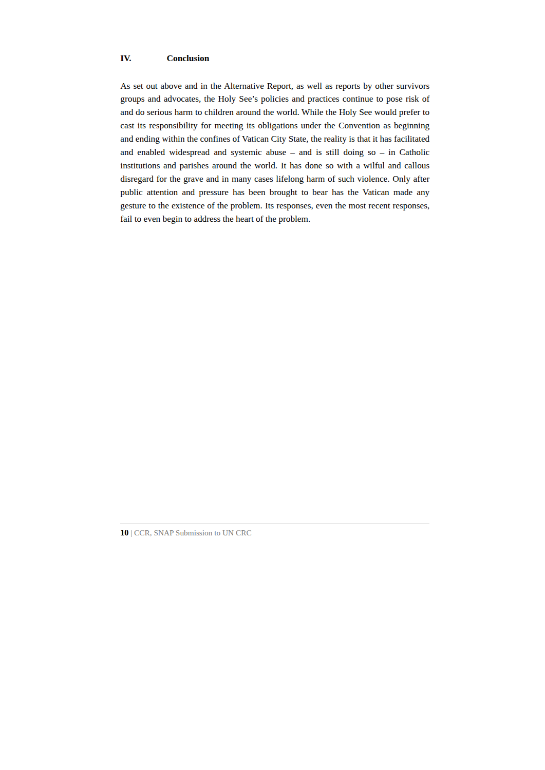IV. Conclusion
As set out above and in the Alternative Report, as well as reports by other survivors groups and advocates, the Holy See’s policies and practices continue to pose risk of and do serious harm to children around the world. While the Holy See would prefer to cast its responsibility for meeting its obligations under the Convention as beginning and ending within the confines of Vatican City State, the reality is that it has facilitated and enabled widespread and systemic abuse – and is still doing so – in Catholic institutions and parishes around the world. It has done so with a wilful and callous disregard for the grave and in many cases lifelong harm of such violence. Only after public attention and pressure has been brought to bear has the Vatican made any gesture to the existence of the problem. Its responses, even the most recent responses, fail to even begin to address the heart of the problem.
10 | CCR, SNAP Submission to UN CRC